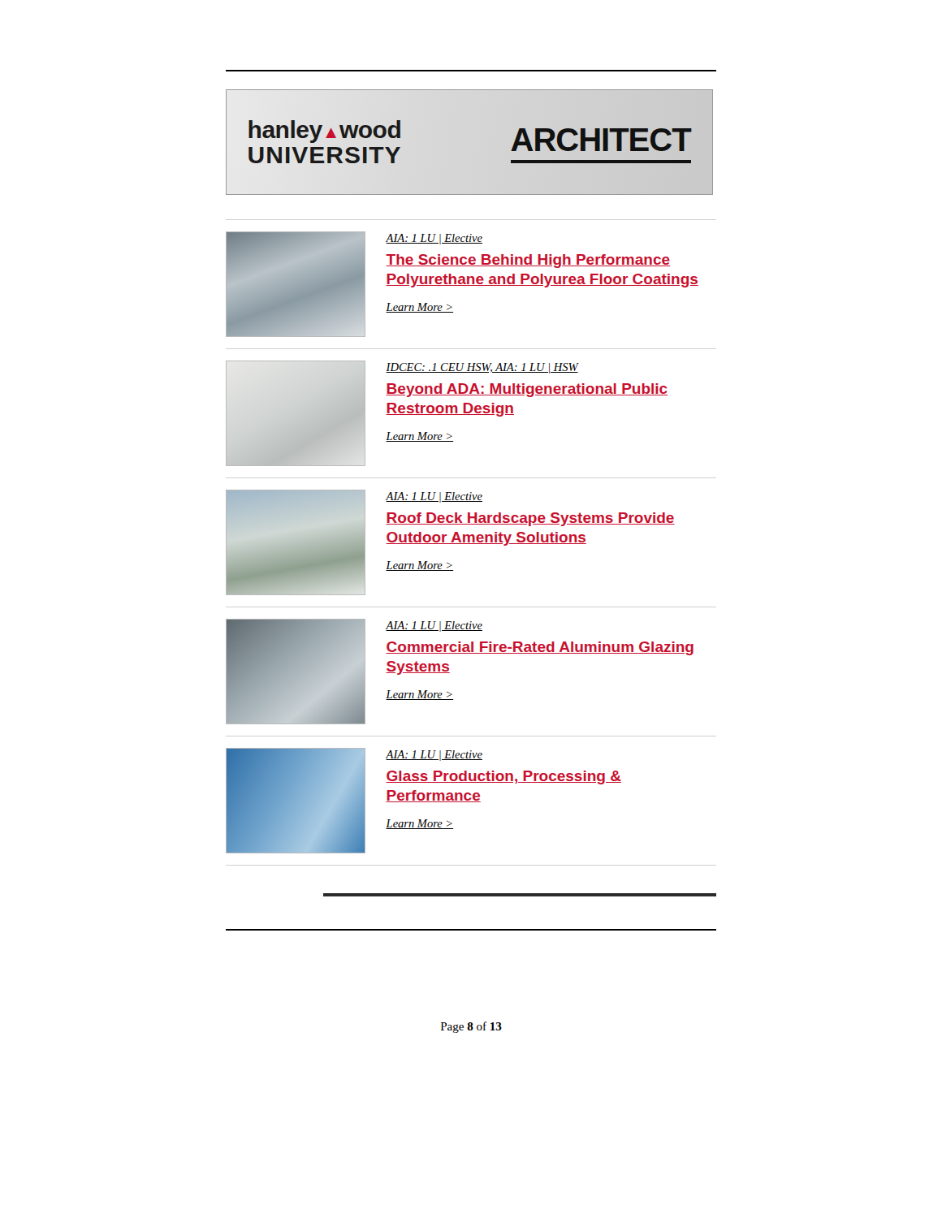hanley▲wood
UNIVERSITY
ARCHITECT
| | AIA: 1 LU / Elective The Science Behind High Performance Polyurethane and Polyurea Floor Coatings Learn More > |
| | IDCEC: .1 CEU HSW, AIA: 1 LU / HSW Beyond ADA: Multigenerational Public Restroom Design Learn More > |
| | AIA: 1 LU / Elective Roof Deck Hardscape Systems Provide Outdoor Amenity Solutions Learn More > |
| | AIA: 1 LU / Elective Commercial Fire-Rated Aluminum Glazing Systems Learn More > |
| | AIA: 1 LU / Elective Glass Production, Processing & Performance Learn More > |
Page 8 of 13